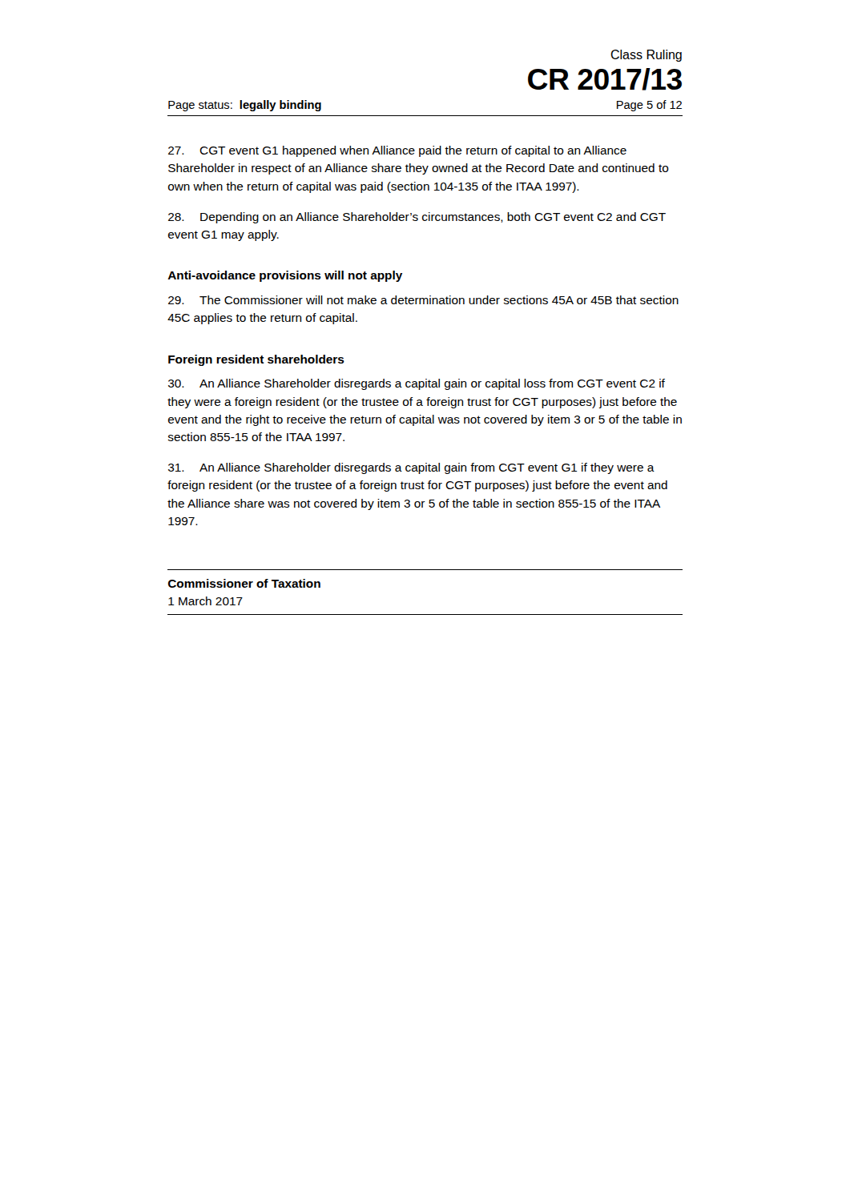Class Ruling
CR 2017/13
Page status: legally binding
Page 5 of 12
27. CGT event G1 happened when Alliance paid the return of capital to an Alliance Shareholder in respect of an Alliance share they owned at the Record Date and continued to own when the return of capital was paid (section 104-135 of the ITAA 1997).
28. Depending on an Alliance Shareholder’s circumstances, both CGT event C2 and CGT event G1 may apply.
Anti-avoidance provisions will not apply
29. The Commissioner will not make a determination under sections 45A or 45B that section 45C applies to the return of capital.
Foreign resident shareholders
30. An Alliance Shareholder disregards a capital gain or capital loss from CGT event C2 if they were a foreign resident (or the trustee of a foreign trust for CGT purposes) just before the event and the right to receive the return of capital was not covered by item 3 or 5 of the table in section 855-15 of the ITAA 1997.
31. An Alliance Shareholder disregards a capital gain from CGT event G1 if they were a foreign resident (or the trustee of a foreign trust for CGT purposes) just before the event and the Alliance share was not covered by item 3 or 5 of the table in section 855-15 of the ITAA 1997.
Commissioner of Taxation
1 March 2017